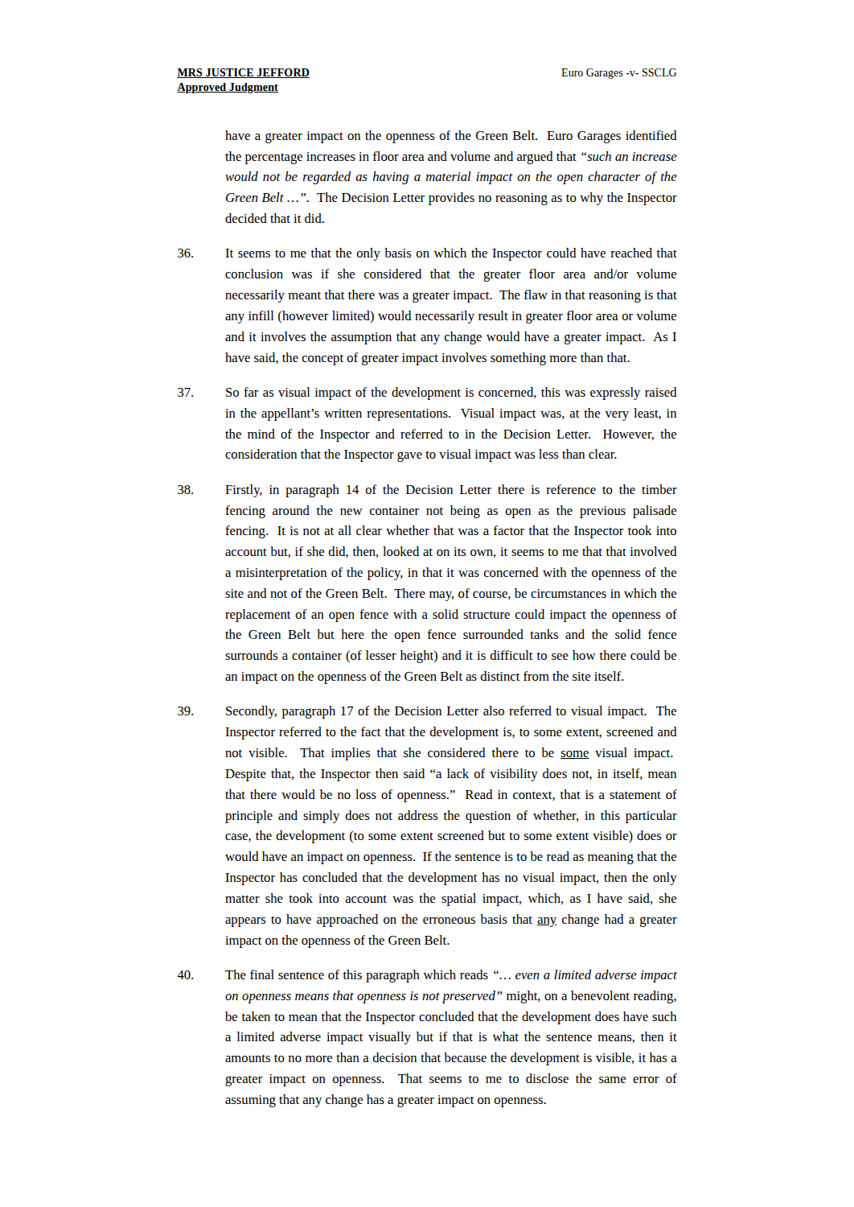MRS JUSTICE JEFFORD
Approved Judgment
Euro Garages -v- SSCLG
have a greater impact on the openness of the Green Belt. Euro Garages identified the percentage increases in floor area and volume and argued that “such an increase would not be regarded as having a material impact on the open character of the Green Belt …”. The Decision Letter provides no reasoning as to why the Inspector decided that it did.
36. It seems to me that the only basis on which the Inspector could have reached that conclusion was if she considered that the greater floor area and/or volume necessarily meant that there was a greater impact. The flaw in that reasoning is that any infill (however limited) would necessarily result in greater floor area or volume and it involves the assumption that any change would have a greater impact. As I have said, the concept of greater impact involves something more than that.
37. So far as visual impact of the development is concerned, this was expressly raised in the appellant’s written representations. Visual impact was, at the very least, in the mind of the Inspector and referred to in the Decision Letter. However, the consideration that the Inspector gave to visual impact was less than clear.
38. Firstly, in paragraph 14 of the Decision Letter there is reference to the timber fencing around the new container not being as open as the previous palisade fencing. It is not at all clear whether that was a factor that the Inspector took into account but, if she did, then, looked at on its own, it seems to me that that involved a misinterpretation of the policy, in that it was concerned with the openness of the site and not of the Green Belt. There may, of course, be circumstances in which the replacement of an open fence with a solid structure could impact the openness of the Green Belt but here the open fence surrounded tanks and the solid fence surrounds a container (of lesser height) and it is difficult to see how there could be an impact on the openness of the Green Belt as distinct from the site itself.
39. Secondly, paragraph 17 of the Decision Letter also referred to visual impact. The Inspector referred to the fact that the development is, to some extent, screened and not visible. That implies that she considered there to be some visual impact. Despite that, the Inspector then said “a lack of visibility does not, in itself, mean that there would be no loss of openness.” Read in context, that is a statement of principle and simply does not address the question of whether, in this particular case, the development (to some extent screened but to some extent visible) does or would have an impact on openness. If the sentence is to be read as meaning that the Inspector has concluded that the development has no visual impact, then the only matter she took into account was the spatial impact, which, as I have said, she appears to have approached on the erroneous basis that any change had a greater impact on the openness of the Green Belt.
40. The final sentence of this paragraph which reads “… even a limited adverse impact on openness means that openness is not preserved” might, on a benevolent reading, be taken to mean that the Inspector concluded that the development does have such a limited adverse impact visually but if that is what the sentence means, then it amounts to no more than a decision that because the development is visible, it has a greater impact on openness. That seems to me to disclose the same error of assuming that any change has a greater impact on openness.